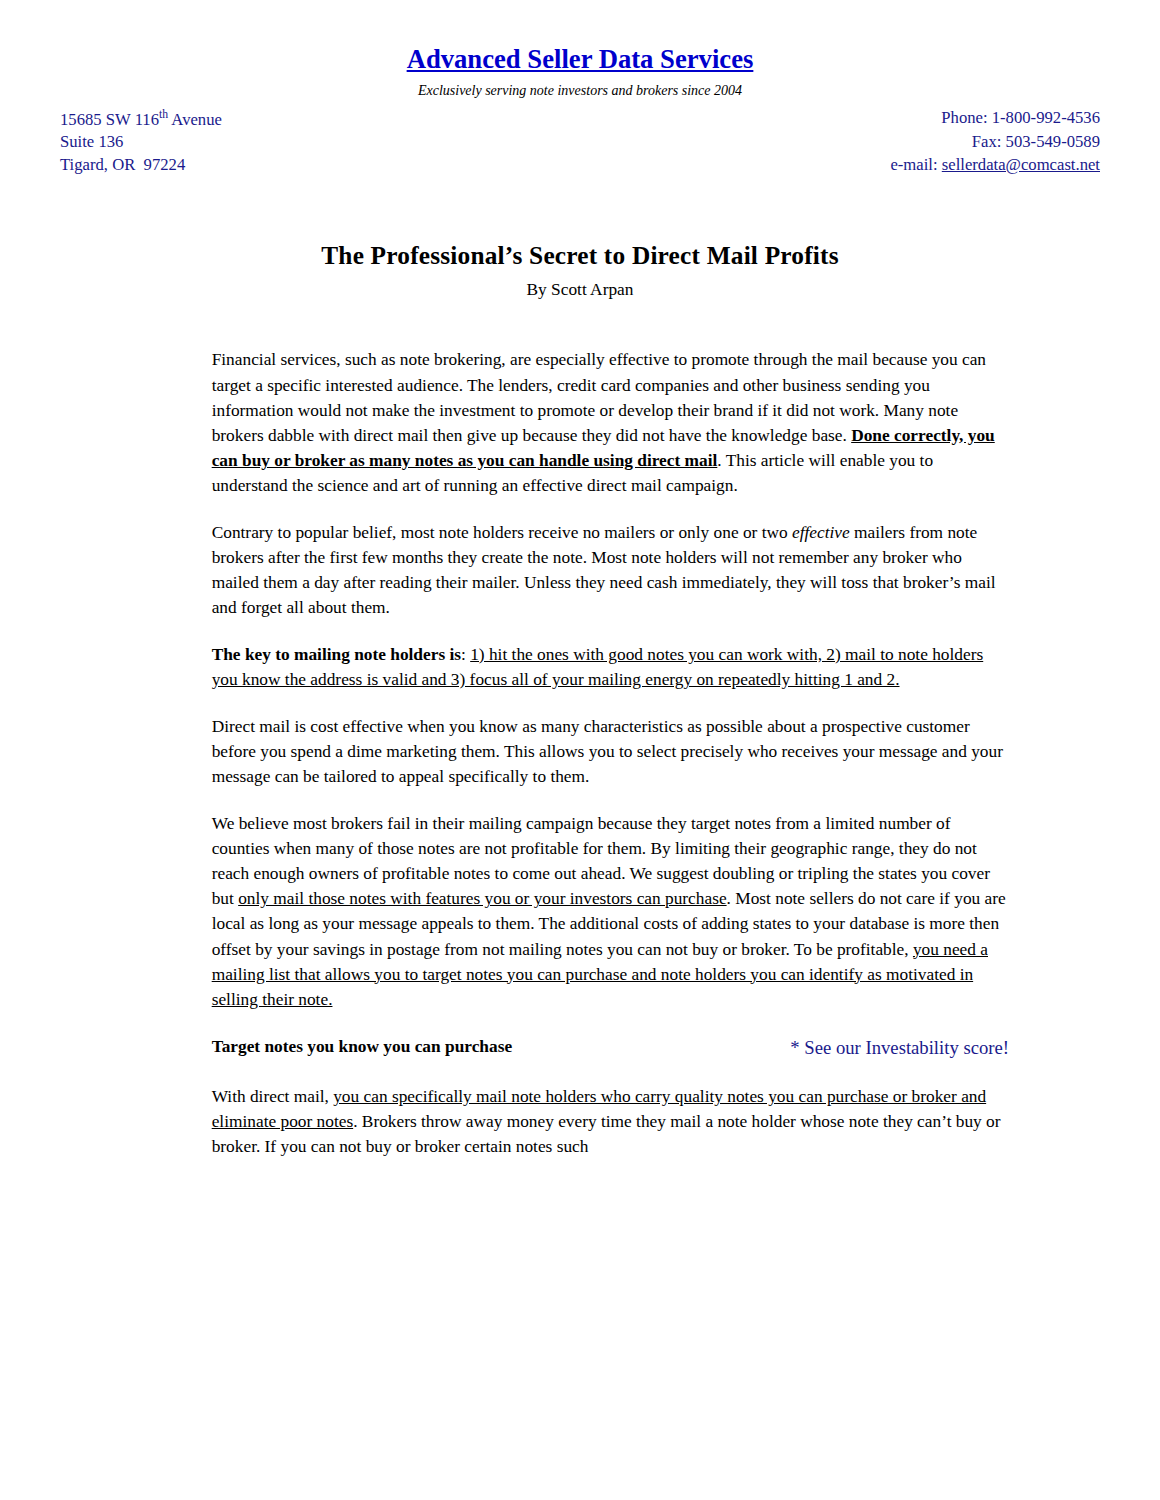Advanced Seller Data Services
Exclusively serving note investors and brokers since 2004
| 15685 SW 116 th Avenue | Phone: 1-800-992-4536 |
| Suite 136 | Fax: 503-549-0589 |
| Tigard, OR 97224 | e-mail: sellerdata@comcast.net |
The Professional’s Secret to Direct Mail Profits
By Scott Arpan
Financial services, such as note brokering, are especially effective to promote through the mail because you can target a specific interested audience. The lenders, credit card companies and other business sending you information would not make the investment to promote or develop their brand if it did not work. Many note brokers dabble with direct mail then give up because they did not have the knowledge base. Done correctly, you can buy or broker as many notes as you can handle using direct mail. This article will enable you to understand the science and art of running an effective direct mail campaign.
Contrary to popular belief, most note holders receive no mailers or only one or two effective mailers from note brokers after the first few months they create the note. Most note holders will not remember any broker who mailed them a day after reading their mailer. Unless they need cash immediately, they will toss that broker’s mail and forget all about them.
The key to mailing note holders is: 1) hit the ones with good notes you can work with, 2) mail to note holders you know the address is valid and 3) focus all of your mailing energy on repeatedly hitting 1 and 2.
Direct mail is cost effective when you know as many characteristics as possible about a prospective customer before you spend a dime marketing them. This allows you to select precisely who receives your message and your message can be tailored to appeal specifically to them.
We believe most brokers fail in their mailing campaign because they target notes from a limited number of counties when many of those notes are not profitable for them. By limiting their geographic range, they do not reach enough owners of profitable notes to come out ahead. We suggest doubling or tripling the states you cover but only mail those notes with features you or your investors can purchase. Most note sellers do not care if you are local as long as your message appeals to them. The additional costs of adding states to your database is more then offset by your savings in postage from not mailing notes you can not buy or broker. To be profitable, you need a mailing list that allows you to target notes you can purchase and note holders you can identify as motivated in selling their note.
* See our Investability score!
Target notes you know you can purchase
With direct mail, you can specifically mail note holders who carry quality notes you can purchase or broker and eliminate poor notes. Brokers throw away money every time they mail a note holder whose note they can’t buy or broker. If you can not buy or broker certain notes such